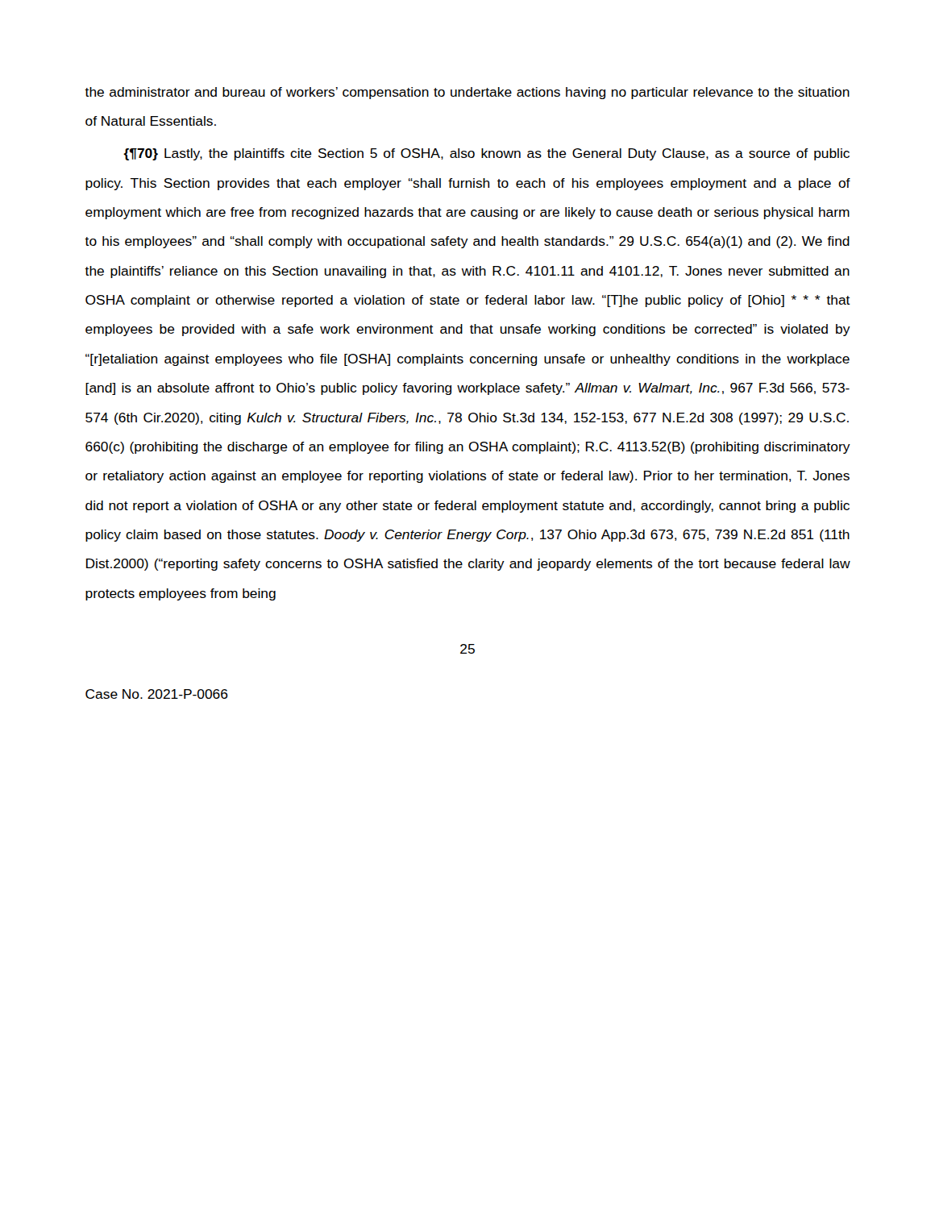the administrator and bureau of workers’ compensation to undertake actions having no particular relevance to the situation of Natural Essentials.
{¶70} Lastly, the plaintiffs cite Section 5 of OSHA, also known as the General Duty Clause, as a source of public policy. This Section provides that each employer “shall furnish to each of his employees employment and a place of employment which are free from recognized hazards that are causing or are likely to cause death or serious physical harm to his employees” and “shall comply with occupational safety and health standards.” 29 U.S.C. 654(a)(1) and (2). We find the plaintiffs’ reliance on this Section unavailing in that, as with R.C. 4101.11 and 4101.12, T. Jones never submitted an OSHA complaint or otherwise reported a violation of state or federal labor law. “[T]he public policy of [Ohio] * * * that employees be provided with a safe work environment and that unsafe working conditions be corrected” is violated by “[r]etaliation against employees who file [OSHA] complaints concerning unsafe or unhealthy conditions in the workplace [and] is an absolute affront to Ohio’s public policy favoring workplace safety.” Allman v. Walmart, Inc., 967 F.3d 566, 573-574 (6th Cir.2020), citing Kulch v. Structural Fibers, Inc., 78 Ohio St.3d 134, 152-153, 677 N.E.2d 308 (1997); 29 U.S.C. 660(c) (prohibiting the discharge of an employee for filing an OSHA complaint); R.C. 4113.52(B) (prohibiting discriminatory or retaliatory action against an employee for reporting violations of state or federal law). Prior to her termination, T. Jones did not report a violation of OSHA or any other state or federal employment statute and, accordingly, cannot bring a public policy claim based on those statutes. Doody v. Centerior Energy Corp., 137 Ohio App.3d 673, 675, 739 N.E.2d 851 (11th Dist.2000) (“reporting safety concerns to OSHA satisfied the clarity and jeopardy elements of the tort because federal law protects employees from being
25
Case No. 2021-P-0066